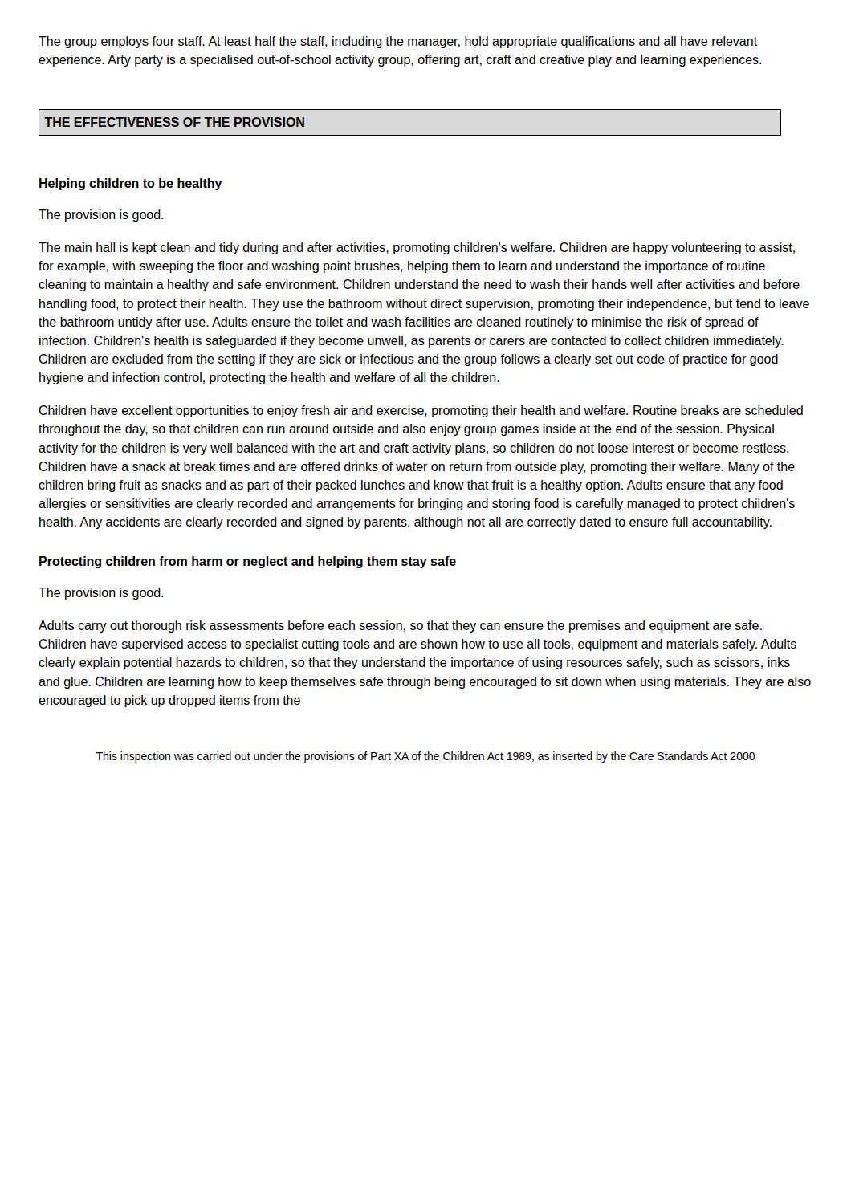The group employs four staff. At least half the staff, including the manager, hold appropriate qualifications and all have relevant experience. Arty party is a specialised out-of-school activity group, offering art, craft and creative play and learning experiences.
THE EFFECTIVENESS OF THE PROVISION
Helping children to be healthy
The provision is good.
The main hall is kept clean and tidy during and after activities, promoting children's welfare. Children are happy volunteering to assist, for example, with sweeping the floor and washing paint brushes, helping them to learn and understand the importance of routine cleaning to maintain a healthy and safe environment. Children understand the need to wash their hands well after activities and before handling food, to protect their health. They use the bathroom without direct supervision, promoting their independence, but tend to leave the bathroom untidy after use. Adults ensure the toilet and wash facilities are cleaned routinely to minimise the risk of spread of infection. Children's health is safeguarded if they become unwell, as parents or carers are contacted to collect children immediately. Children are excluded from the setting if they are sick or infectious and the group follows a clearly set out code of practice for good hygiene and infection control, protecting the health and welfare of all the children.
Children have excellent opportunities to enjoy fresh air and exercise, promoting their health and welfare. Routine breaks are scheduled throughout the day, so that children can run around outside and also enjoy group games inside at the end of the session. Physical activity for the children is very well balanced with the art and craft activity plans, so children do not loose interest or become restless. Children have a snack at break times and are offered drinks of water on return from outside play, promoting their welfare. Many of the children bring fruit as snacks and as part of their packed lunches and know that fruit is a healthy option. Adults ensure that any food allergies or sensitivities are clearly recorded and arrangements for bringing and storing food is carefully managed to protect children's health. Any accidents are clearly recorded and signed by parents, although not all are correctly dated to ensure full accountability.
Protecting children from harm or neglect and helping them stay safe
The provision is good.
Adults carry out thorough risk assessments before each session, so that they can ensure the premises and equipment are safe. Children have supervised access to specialist cutting tools and are shown how to use all tools, equipment and materials safely. Adults clearly explain potential hazards to children, so that they understand the importance of using resources safely, such as scissors, inks and glue. Children are learning how to keep themselves safe through being encouraged to sit down when using materials. They are also encouraged to pick up dropped items from the
This inspection was carried out under the provisions of Part XA of the Children Act 1989, as inserted by the Care Standards Act 2000